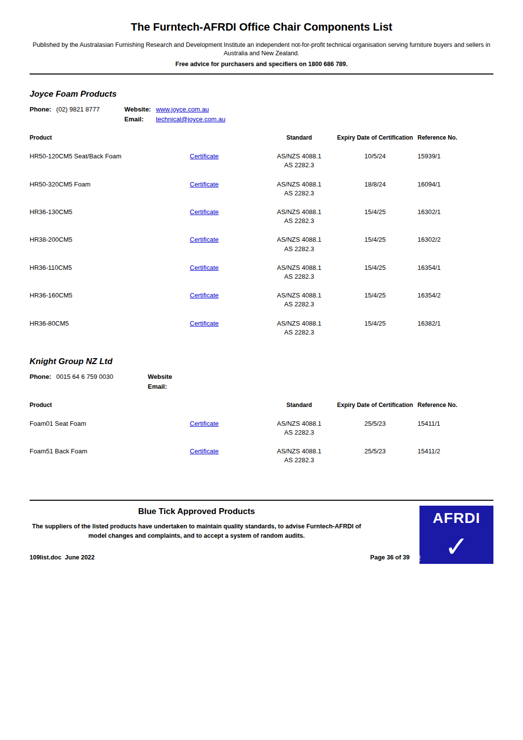The Furntech-AFRDI Office Chair Components List
Published by the Australasian Furnishing Research and Development Institute an independent not-for-profit technical organisation serving furniture buyers and sellers in Australia and New Zealand.
Free advice for purchasers and specifiers on 1800 686 789.
Joyce Foam Products
| Phone: | (02) 9821 8777 | Website: | www.joyce.com.au |
| | | Email: | technical@joyce.com.au |
| Product | | Standard | Expiry Date of Certification | Reference No. |
| --- | --- | --- | --- | --- |
| HR50-120CM5 Seat/Back Foam | Certificate | AS/NZS 4088.1 AS 2282.3 | 10/5/24 | 15939/1 |
| HR50-320CM5 Foam | Certificate | AS/NZS 4088.1 AS 2282.3 | 18/8/24 | 16094/1 |
| HR36-130CM5 | Certificate | AS/NZS 4088.1 AS 2282.3 | 15/4/25 | 16302/1 |
| HR38-200CM5 | Certificate | AS/NZS 4088.1 AS 2282.3 | 15/4/25 | 16302/2 |
| HR36-110CM5 | Certificate | AS/NZS 4088.1 AS 2282.3 | 15/4/25 | 16354/1 |
| HR36-160CM5 | Certificate | AS/NZS 4088.1 AS 2282.3 | 15/4/25 | 16354/2 |
| HR36-80CM5 | Certificate | AS/NZS 4088.1 AS 2282.3 | 15/4/25 | 16382/1 |
Knight Group NZ Ltd
| Phone: | 0015 64 6 759 0030 | Website | |
| | | Email: | |
| Product | | Standard | Expiry Date of Certification | Reference No. |
| --- | --- | --- | --- | --- |
| Foam01 Seat Foam | Certificate | AS/NZS 4088.1 AS 2282.3 | 25/5/23 | 15411/1 |
| Foam51 Back Foam | Certificate | AS/NZS 4088.1 AS 2282.3 | 25/5/23 | 15411/2 |
Blue Tick Approved Products
The suppliers of the listed products have undertaken to maintain quality standards, to advise Furntech-AFRDI of model changes and complaints, and to accept a system of random audits.
AFRDI
✓ TM
109list.doc June 2022 Page 36 of 39